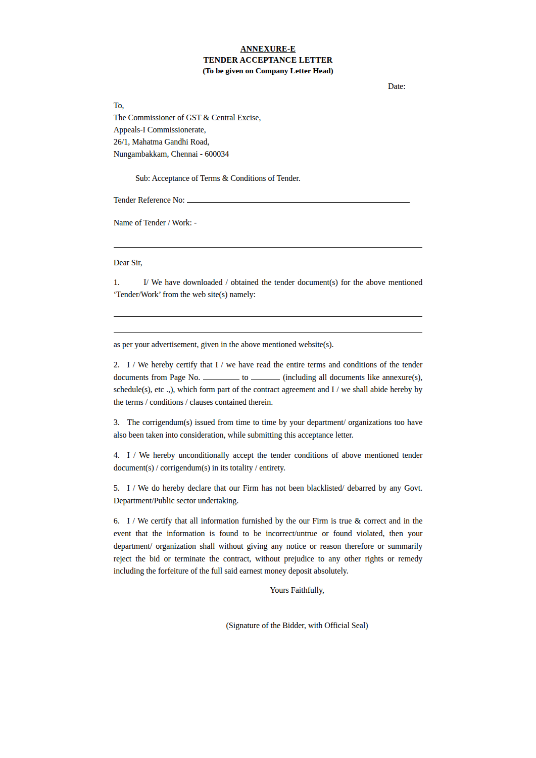ANNEXURE-E
TENDER ACCEPTANCE LETTER
(To be given on Company Letter Head)
Date:
To,
The Commissioner of GST & Central Excise,
Appeals-I Commissionerate,
26/1, Mahatma Gandhi Road,
Nungambakkam, Chennai - 600034
Sub: Acceptance of Terms & Conditions of Tender.
Tender Reference No:
Name of Tender / Work: -
Dear Sir,
1. I/ We have downloaded / obtained the tender document(s) for the above mentioned ‘Tender/Work’ from the web site(s) namely: as per your advertisement, given in the above mentioned website(s).
2. I / We hereby certify that I / we have read the entire terms and conditions of the tender documents from Page No. to (including all documents like annexure(s), schedule(s), etc .,), which form part of the contract agreement and I / we shall abide hereby by the terms / conditions / clauses contained therein.
3. The corrigendum(s) issued from time to time by your department/ organizations too have also been taken into consideration, while submitting this acceptance letter.
4. I / We hereby unconditionally accept the tender conditions of above mentioned tender document(s) / corrigendum(s) in its totality / entirety.
5. I / We do hereby declare that our Firm has not been blacklisted/ debarred by any Govt. Department/Public sector undertaking.
6. I / We certify that all information furnished by the our Firm is true & correct and in the event that the information is found to be incorrect/untrue or found violated, then your department/ organization shall without giving any notice or reason therefore or summarily reject the bid or terminate the contract, without prejudice to any other rights or remedy including the forfeiture of the full said earnest money deposit absolutely.
Yours Faithfully,
(Signature of the Bidder, with Official Seal)